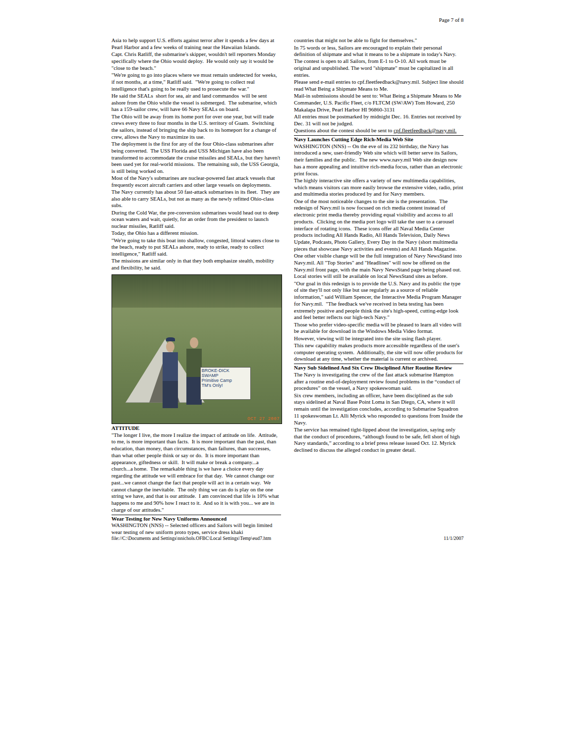Page 7 of 8
Asia to help support U.S. efforts against terror after it spends a few days at Pearl Harbor and a few weeks of training near the Hawaiian Islands.
Capt. Chris Ratliff, the submarine's skipper, wouldn't tell reporters Monday specifically where the Ohio would deploy. He would only say it would be "close to the beach."
"We're going to go into places where we must remain undetected for weeks, if not months, at a time," Ratliff said. "We're going to collect real intelligence that's going to be really used to prosecute the war."
He said the SEALs short for sea, air and land commandos will be sent ashore from the Ohio while the vessel is submerged. The submarine, which has a 159-sailor crew, will have 66 Navy SEALs on board.
The Ohio will be away from its home port for over one year, but will trade crews every three to four months in the U.S. territory of Guam. Switching the sailors, instead of bringing the ship back to its homeport for a change of crew, allows the Navy to maximize its use.
The deployment is the first for any of the four Ohio-class submarines after being converted. The USS Florida and USS Michigan have also been transformed to accommodate the cruise missiles and SEALs, but they haven't been used yet for real-world missions. The remaining sub, the USS Georgia, is still being worked on.
Most of the Navy's submarines are nuclear-powered fast attack vessels that frequently escort aircraft carriers and other large vessels on deployments. The Navy currently has about 50 fast-attack submarines in its fleet. They are also able to carry SEALs, but not as many as the newly refitted Ohio-class subs.
During the Cold War, the pre-conversion submarines would head out to deep ocean waters and wait, quietly, for an order from the president to launch nuclear missiles, Ratliff said.
Today, the Ohio has a different mission.
"We're going to take this boat into shallow, congested, littoral waters close to the beach, ready to put SEALs ashore, ready to strike, ready to collect intelligence," Ratliff said.
The missions are similar only in that they both emphasize stealth, mobility and flexibility, he said.
BROKE-DICK
SWAMP
Primitive Camp
TM's Only!
OCT 27 2007
ATTITUDE
"The longer I live, the more I realize the impact of attitude on life. Attitude, to me, is more important than facts. It is more important than the past, than education, than money, than circumstances, than failures, than successes, than what other people think or say or do. It is more important than appearance, giftedness or skill. It will make or break a company...a church...a home. The remarkable thing is we have a choice every day regarding the attitude we will embrace for that day. We cannot change our past...we cannot change the fact that people will act in a certain way. We cannot change the inevitable. The only thing we can do is play on the one string we have, and that is our attitude. I am convinced that life is 10% what happens to me and 90% how I react to it. And so it is with you... we are in charge of our attitudes."
Wear Testing for New Navy Uniforms Announced
WASHINGTON (NNS) -- Selected officers and Sailors will begin limited wear testing of new uniform proto types, service dress khaki
countries that might not be able to fight for themselves."
In 75 words or less, Sailors are encouraged to explain their personal definition of shipmate and what it means to be a shipmate in today's Navy. The contest is open to all Sailors, from E-1 to O-10. All work must be original and unpublished. The word "shipmate" must be capitalized in all entries.
Please send e-mail entries to cpf.fleetfeedback@navy.mil. Subject line should read What Being a Shipmate Means to Me.
Mail-in submissions should be sent to: What Being a Shipmate Means to Me
Commander, U.S. Pacific Fleet, c/o FLTCM (SW/AW) Tom Howard, 250 Makalapa Drive, Pearl Harbor HI 96860-3131
All entries must be postmarked by midnight Dec. 16. Entries not received by Dec. 31 will not be judged.
Questions about the contest should be sent to cpf.fleetfeedback@navy.mil.
Navy Launches Cutting Edge Rich-Media Web Site
WASHINGTON (NNS) -- On the eve of its 232 birthday, the Navy has introduced a new, user-friendly Web site which will better serve its Sailors, their families and the public. The new www.navy.mil Web site design now has a more appealing and intuitive rich-media focus, rather than an electronic print focus.
The highly interactive site offers a variety of new multimedia capabilities, which means visitors can more easily browse the extensive video, radio, print and multimedia stories produced by and for Navy members.
One of the most noticeable changes to the site is the presentation. The redesign of Navy.mil is now focused on rich media content instead of electronic print media thereby providing equal visibility and access to all products. Clicking on the media port logo will take the user to a carousel interface of rotating icons. These icons offer all Naval Media Center products including All Hands Radio, All Hands Television, Daily News Update, Podcasts, Photo Gallery, Every Day in the Navy (short multimedia pieces that showcase Navy activities and events) and All Hands Magazine.
One other visible change will be the full integration of Navy NewsStand into Navy.mil. All "Top Stories" and "Headlines" will now be offered on the Navy.mil front page, with the main Navy NewsStand page being phased out. Local stories will still be available on local NewsStand sites as before.
"Our goal in this redesign is to provide the U.S. Navy and its public the type of site they'll not only like but use regularly as a source of reliable information," said William Spencer, the Interactive Media Program Manager for Navy.mil. "The feedback we've received in beta testing has been extremely positive and people think the site's high-speed, cutting-edge look and feel better reflects our high-tech Navy."
Those who prefer video-specific media will be pleased to learn all video will be available for download in the Windows Media Video format.
However, viewing will be integrated into the site using flash player.
This new capability makes products more accessible regardless of the user's computer operating system. Additionally, the site will now offer products for download at any time, whether the material is current or archived.
Navy Sub Sidelined And Six Crew Disciplined After Routine Review
The Navy is investigating the crew of the fast attack submarine Hampton after a routine end-of-deployment review found problems in the “conduct of procedures” on the vessel, a Navy spokeswoman said.
Six crew members, including an officer, have been disciplined as the sub stays sidelined at Naval Base Point Loma in San Diego, CA, where it will remain until the investigation concludes, according to Submarine Squadron 11 spokeswoman Lt. Alli Myrick who responded to questions from Inside the Navy.
The service has remained tight-lipped about the investigation, saying only that the conduct of procedures, “although found to be safe, fell short of high Navy standards,” according to a brief press release issued Oct. 12. Myrick declined to discuss the alleged conduct in greater detail.
file://C:\Documents and Settings\nnichols.OFBC\Local Settings\Temp\eud7.htm 11/1/2007